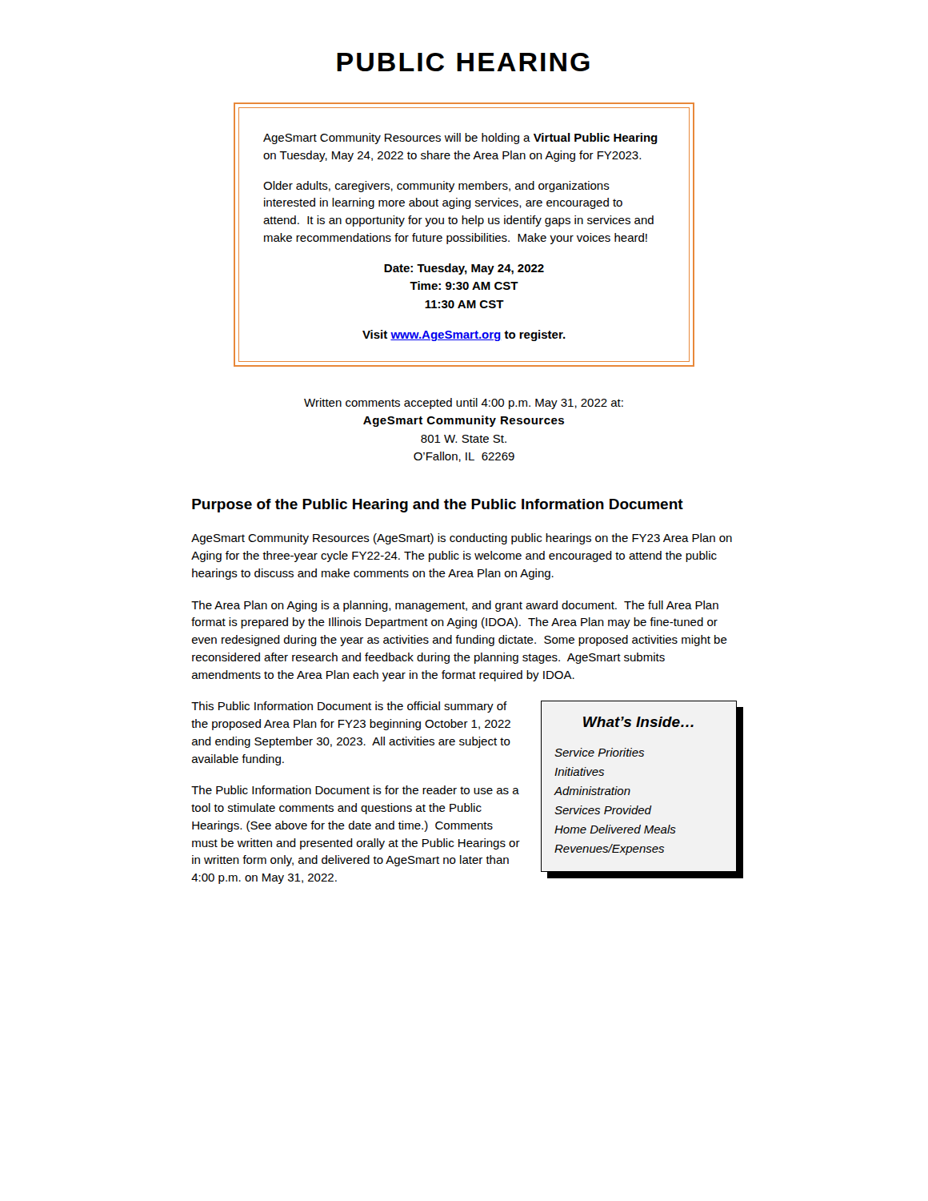PUBLIC HEARING
AgeSmart Community Resources will be holding a Virtual Public Hearing on Tuesday, May 24, 2022 to share the Area Plan on Aging for FY2023.
Older adults, caregivers, community members, and organizations interested in learning more about aging services, are encouraged to attend. It is an opportunity for you to help us identify gaps in services and make recommendations for future possibilities. Make your voices heard!
Date: Tuesday, May 24, 2022
Time: 9:30 AM CST
11:30 AM CST
Visit www.AgeSmart.org to register.
Written comments accepted until 4:00 p.m. May 31, 2022 at:
AgeSmart Community Resources
801 W. State St.
O’Fallon, IL 62269
Purpose of the Public Hearing and the Public Information Document
AgeSmart Community Resources (AgeSmart) is conducting public hearings on the FY23 Area Plan on Aging for the three-year cycle FY22-24. The public is welcome and encouraged to attend the public hearings to discuss and make comments on the Area Plan on Aging.
The Area Plan on Aging is a planning, management, and grant award document. The full Area Plan format is prepared by the Illinois Department on Aging (IDOA). The Area Plan may be fine-tuned or even redesigned during the year as activities and funding dictate. Some proposed activities might be reconsidered after research and feedback during the planning stages. AgeSmart submits amendments to the Area Plan each year in the format required by IDOA.
This Public Information Document is the official summary of the proposed Area Plan for FY23 beginning October 1, 2022 and ending September 30, 2023. All activities are subject to available funding.
The Public Information Document is for the reader to use as a tool to stimulate comments and questions at the Public Hearings. (See above for the date and time.) Comments must be written and presented orally at the Public Hearings or in written form only, and delivered to AgeSmart no later than 4:00 p.m. on May 31, 2022.
What’s Inside…
Service Priorities
Initiatives
Administration
Services Provided
Home Delivered Meals
Revenues/Expenses